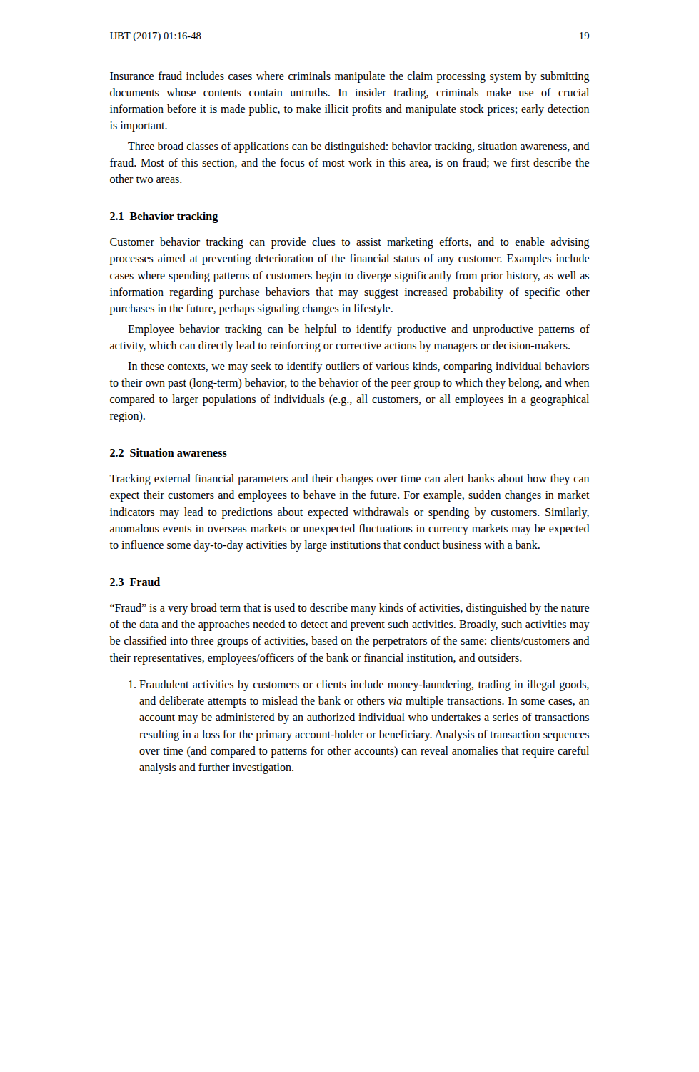IJBT (2017) 01:16-48 19
Insurance fraud includes cases where criminals manipulate the claim processing system by submitting documents whose contents contain untruths. In insider trading, criminals make use of crucial information before it is made public, to make illicit profits and manipulate stock prices; early detection is important.
Three broad classes of applications can be distinguished: behavior tracking, situation awareness, and fraud. Most of this section, and the focus of most work in this area, is on fraud; we first describe the other two areas.
2.1 Behavior tracking
Customer behavior tracking can provide clues to assist marketing efforts, and to enable advising processes aimed at preventing deterioration of the financial status of any customer. Examples include cases where spending patterns of customers begin to diverge significantly from prior history, as well as information regarding purchase behaviors that may suggest increased probability of specific other purchases in the future, perhaps signaling changes in lifestyle.
Employee behavior tracking can be helpful to identify productive and unproductive patterns of activity, which can directly lead to reinforcing or corrective actions by managers or decision-makers.
In these contexts, we may seek to identify outliers of various kinds, comparing individual behaviors to their own past (long-term) behavior, to the behavior of the peer group to which they belong, and when compared to larger populations of individuals (e.g., all customers, or all employees in a geographical region).
2.2 Situation awareness
Tracking external financial parameters and their changes over time can alert banks about how they can expect their customers and employees to behave in the future. For example, sudden changes in market indicators may lead to predictions about expected withdrawals or spending by customers. Similarly, anomalous events in overseas markets or unexpected fluctuations in currency markets may be expected to influence some day-to-day activities by large institutions that conduct business with a bank.
2.3 Fraud
“Fraud” is a very broad term that is used to describe many kinds of activities, distinguished by the nature of the data and the approaches needed to detect and prevent such activities. Broadly, such activities may be classified into three groups of activities, based on the perpetrators of the same: clients/customers and their representatives, employees/officers of the bank or financial institution, and outsiders.
Fraudulent activities by customers or clients include money-laundering, trading in illegal goods, and deliberate attempts to mislead the bank or others via multiple transactions. In some cases, an account may be administered by an authorized individual who undertakes a series of transactions resulting in a loss for the primary account-holder or beneficiary. Analysis of transaction sequences over time (and compared to patterns for other accounts) can reveal anomalies that require careful analysis and further investigation.